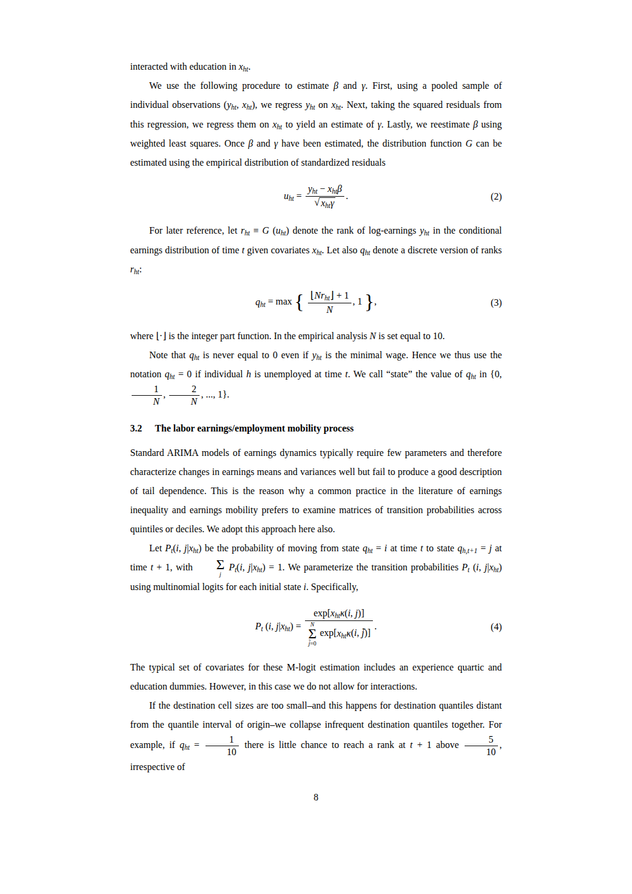interacted with education in xht.
We use the following procedure to estimate β and γ. First, using a pooled sample of individual observations (yht, xht), we regress yht on xht. Next, taking the squared residuals from this regression, we regress them on xht to yield an estimate of γ. Lastly, we reestimate β using weighted least squares. Once β and γ have been estimated, the distribution function G can be estimated using the empirical distribution of standardized residuals
uht = yht − xhtβ xhtγ . (2)
For later reference, let rht ≡ G (uht) denote the rank of log-earnings yht in the conditional earnings distribution of time t given covariates xht. Let also qht denote a discrete version of ranks rht:
qht = max { ⌊Nrht⌋ + 1 N , 1 } , (3)
where ⌊·⌋ is the integer part function. In the empirical analysis N is set equal to 10.
Note that qht is never equal to 0 even if yht is the minimal wage. Hence we thus use the notation qht = 0 if individual h is unemployed at time t. We call “state” the value of qht in {0, 1 N, 2 N, ..., 1}.
3.2 The labor earnings/employment mobility process
Standard ARIMA models of earnings dynamics typically require few parameters and therefore characterize changes in earnings means and variances well but fail to produce a good description of tail dependence. This is the reason why a common practice in the literature of earnings inequality and earnings mobility prefers to examine matrices of transition probabilities across quintiles or deciles. We adopt this approach here also.
Let Pt(i, j|xht) be the probability of moving from state qht = i at time t to state qh,t+1 = j at time t + 1, with Σj Pt(i, j|xht) = 1. We parameterize the transition probabilities Pt (i, j|xht) using multinomial logits for each initial state i. Specifically,
Pt (i, j|xht) = exp[xhtκ(i, j)] N Σ j̃=0 exp[xhtκ(i, j̃)] . (4)
The typical set of covariates for these M-logit estimation includes an experience quartic and education dummies. However, in this case we do not allow for interactions.
If the destination cell sizes are too small–and this happens for destination quantiles distant from the quantile interval of origin–we collapse infrequent destination quantiles together. For example, if qht = 110 there is little chance to reach a rank at t + 1 above 510, irrespective of
8